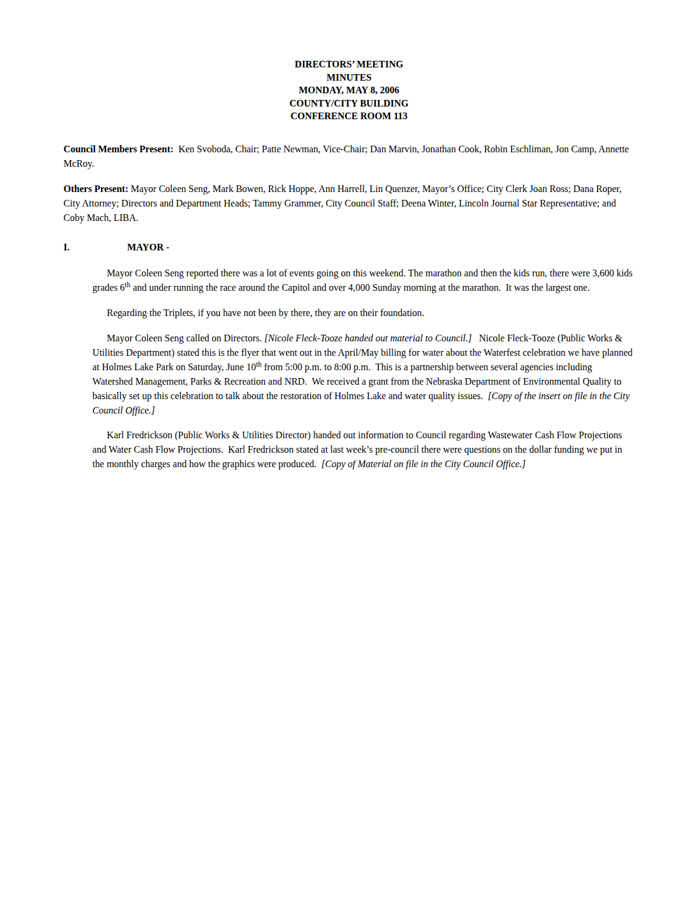DIRECTORS’ MEETING
MINUTES
MONDAY, MAY 8, 2006
COUNTY/CITY BUILDING
CONFERENCE ROOM 113
Council Members Present: Ken Svoboda, Chair; Patte Newman, Vice-Chair; Dan Marvin, Jonathan Cook, Robin Eschliman, Jon Camp, Annette McRoy.
Others Present: Mayor Coleen Seng, Mark Bowen, Rick Hoppe, Ann Harrell, Lin Quenzer, Mayor’s Office; City Clerk Joan Ross; Dana Roper, City Attorney; Directors and Department Heads; Tammy Grammer, City Council Staff; Deena Winter, Lincoln Journal Star Representative; and Coby Mach, LIBA.
I. MAYOR -
Mayor Coleen Seng reported there was a lot of events going on this weekend. The marathon and then the kids run, there were 3,600 kids grades 6th and under running the race around the Capitol and over 4,000 Sunday morning at the marathon. It was the largest one.
Regarding the Triplets, if you have not been by there, they are on their foundation.
Mayor Coleen Seng called on Directors. [Nicole Fleck-Tooze handed out material to Council.] Nicole Fleck-Tooze (Public Works & Utilities Department) stated this is the flyer that went out in the April/May billing for water about the Waterfest celebration we have planned at Holmes Lake Park on Saturday, June 10th from 5:00 p.m. to 8:00 p.m. This is a partnership between several agencies including Watershed Management, Parks & Recreation and NRD. We received a grant from the Nebraska Department of Environmental Quality to basically set up this celebration to talk about the restoration of Holmes Lake and water quality issues. [Copy of the insert on file in the City Council Office.]
Karl Fredrickson (Public Works & Utilities Director) handed out information to Council regarding Wastewater Cash Flow Projections and Water Cash Flow Projections. Karl Fredrickson stated at last week’s pre-council there were questions on the dollar funding we put in the monthly charges and how the graphics were produced. [Copy of Material on file in the City Council Office.]